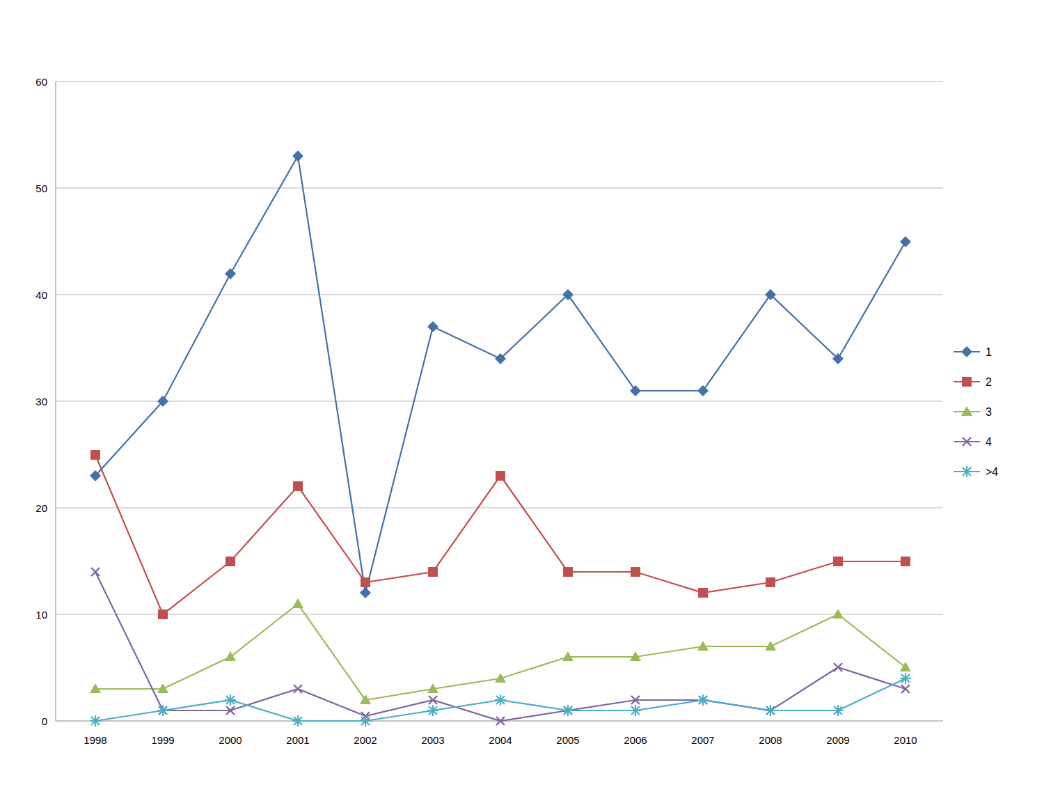Line chart of five series from 1998 to 2010 60 50 40 30 20 10 0 1998 1999 2000 2001 2002 2003 2004 2005 2006 2007 2008 2009 2010 1 2 3 4 >4